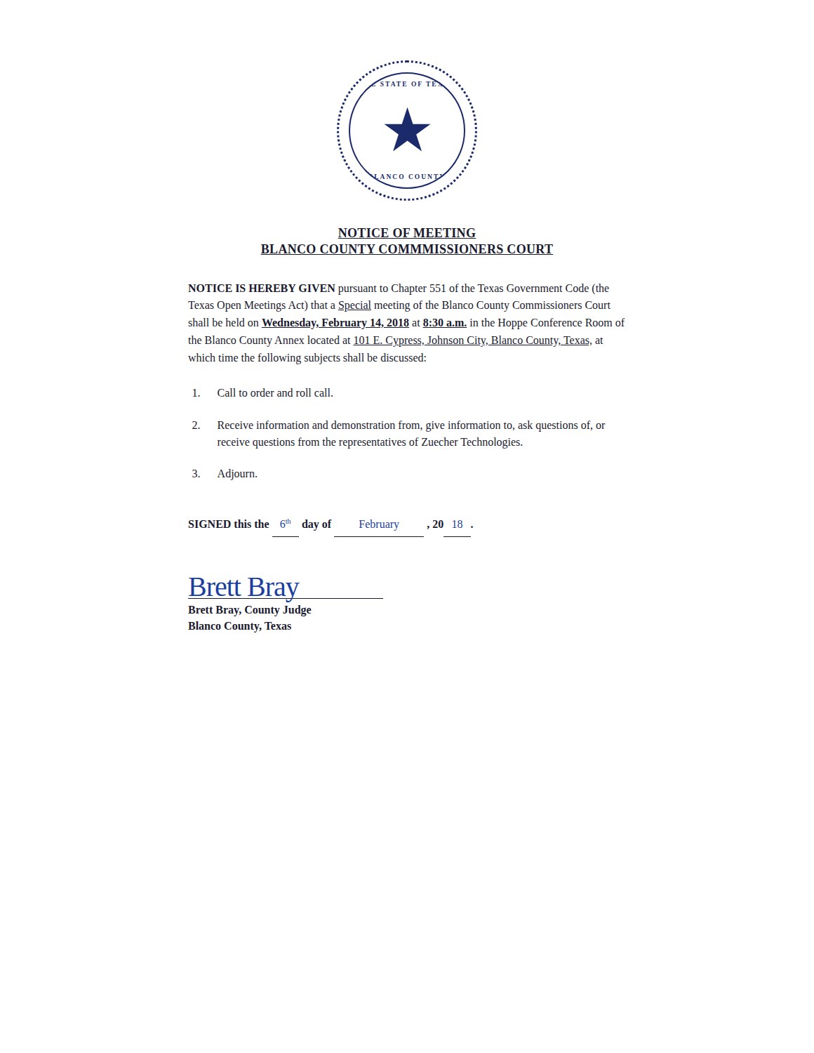The State of Texas
★
Blanco County
NOTICE OF MEETING
BLANCO COUNTY COMMMISSIONERS COURT
NOTICE IS HEREBY GIVEN pursuant to Chapter 551 of the Texas Government Code (the Texas Open Meetings Act) that a Special meeting of the Blanco County Commissioners Court shall be held on Wednesday, February 14, 2018 at 8:30 a.m. in the Hoppe Conference Room of the Blanco County Annex located at 101 E. Cypress, Johnson City, Blanco County, Texas, at which time the following subjects shall be discussed:
Call to order and roll call.
Receive information and demonstration from, give information to, ask questions of, or receive questions from the representatives of Zuecher Technologies.
Adjourn.
SIGNED this the 6th day of February , 2018.
Brett Bray
Brett Bray, County Judge
Blanco County, Texas